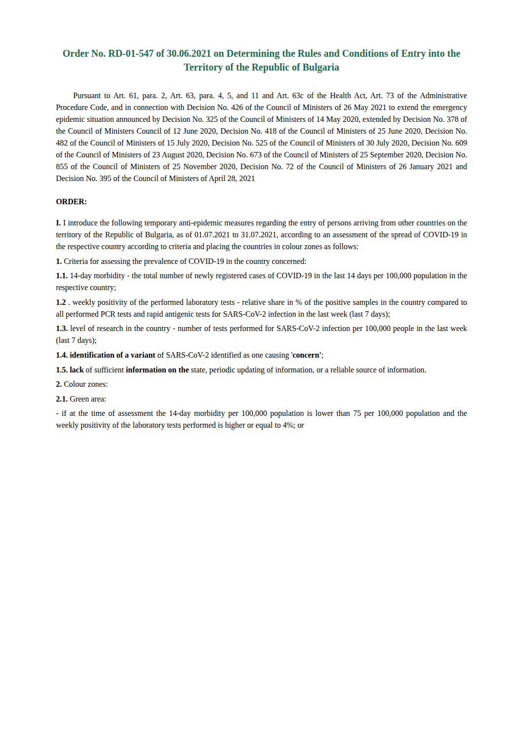Order No. RD-01-547 of 30.06.2021 on Determining the Rules and Conditions of Entry into the Territory of the Republic of Bulgaria
Pursuant to Art. 61, para. 2, Art. 63, para. 4, 5, and 11 and Art. 63c of the Health Act, Art. 73 of the Administrative Procedure Code, and in connection with Decision No. 426 of the Council of Ministers of 26 May 2021 to extend the emergency epidemic situation announced by Decision No. 325 of the Council of Ministers of 14 May 2020, extended by Decision No. 378 of the Council of Ministers Council of 12 June 2020, Decision No. 418 of the Council of Ministers of 25 June 2020, Decision No. 482 of the Council of Ministers of 15 July 2020, Decision No. 525 of the Council of Ministers of 30 July 2020, Decision No. 609 of the Council of Ministers of 23 August 2020, Decision No. 673 of the Council of Ministers of 25 September 2020, Decision No. 855 of the Council of Ministers of 25 November 2020, Decision No. 72 of the Council of Ministers of 26 January 2021 and Decision No. 395 of the Council of Ministers of April 28, 2021
ORDER:
I. I introduce the following temporary anti-epidemic measures regarding the entry of persons arriving from other countries on the territory of the Republic of Bulgaria, as of 01.07.2021 to 31.07.2021, according to an assessment of the spread of COVID-19 in the respective country according to criteria and placing the countries in colour zones as follows:
1. Criteria for assessing the prevalence of COVID-19 in the country concerned:
1.1. 14-day morbidity - the total number of newly registered cases of COVID-19 in the last 14 days per 100,000 population in the respective country;
1.2 . weekly positivity of the performed laboratory tests - relative share in % of the positive samples in the country compared to all performed PCR tests and rapid antigenic tests for SARS-CoV-2 infection in the last week (last 7 days);
1.3. level of research in the country - number of tests performed for SARS-CoV-2 infection per 100,000 people in the last week (last 7 days);
1.4. identification of a variant of SARS-CoV-2 identified as one causing 'concern';
1.5. lack of sufficient information on the state, periodic updating of information, or a reliable source of information.
2. Colour zones:
2.1. Green area:
- if at the time of assessment the 14-day morbidity per 100,000 population is lower than 75 per 100,000 population and the weekly positivity of the laboratory tests performed is higher or equal to 4%; or